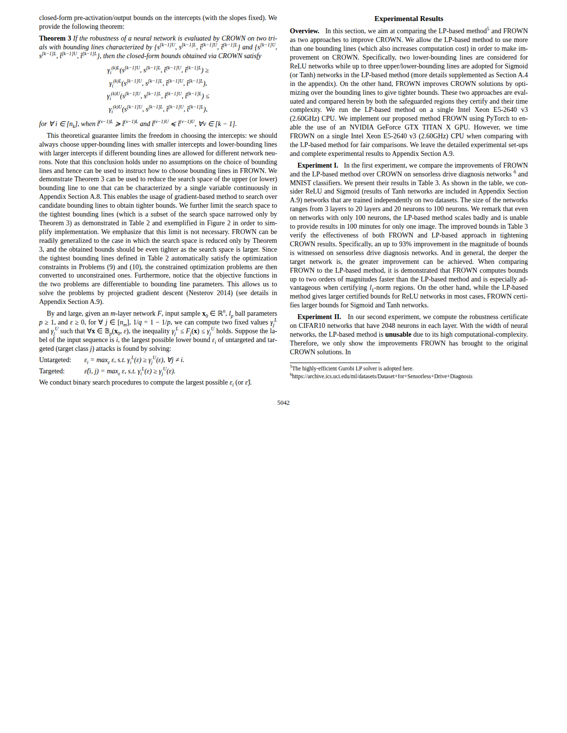closed-form pre-activation/output bounds on the intercepts (with the slopes fixed). We provide the following theorem:
Theorem 3 If the robustness of a neural network is evaluated by CROWN on two trials with bounding lines characterized by {s[k−1]U, s[k−1]L, t̃[k−1]U, t̃[k−1]L} and {s[k−1]U, s[k−1]L, t̂[k−1]U, t̂[k−1]L}, then the closed-form bounds obtained via CROWN satisfy
γi(k)L(s[k−1]U, s[k−1]L, t̃[k−1]U, t̃[k−1]L) ≥
γi(k)L(s[k−1]U, s[k−1]L, t̂[k−1]U, t̂[k−1]L),
γi(k)U(s[k−1]U, s[k−1]L, t̃[k−1]U, t̃[k−1]L) ≤
γi(k)U(s[k−1]U, s[k−1]L, t̂[k−1]U, t̂[k−1]L),
for ∀ i ∈ [nk], when t̃(v−1)L ≽ t̂(v−1)L and t̃(v−1)U ≼ t̂(v−1)U, ∀v ∈ [k − 1].
This theoretical guarantee limits the freedom in choosing the intercepts: we should always choose upper-bounding lines with smaller intercepts and lower-bounding lines with larger intercepts if different bounding lines are allowed for different network neurons. Note that this conclusion holds under no assumptions on the choice of bounding lines and hence can be used to instruct how to choose bounding lines in FROWN. We demonstrate Theorem 3 can be used to reduce the search space of the upper (or lower) bounding line to one that can be characterized by a single variable continuously in Appendix Section A.8. This enables the usage of gradient-based method to search over candidate bounding lines to obtain tighter bounds. We further limit the search space to the tightest bounding lines (which is a subset of the search space narrowed only by Theorem 3) as demonstrated in Table 2 and exemplified in Figure 2 in order to simplify implementation. We emphasize that this limit is not necessary. FROWN can be readily generalized to the case in which the search space is reduced only by Theorem 3, and the obtained bounds should be even tighter as the search space is larger. Since the tightest bounding lines defined in Table 2 automatically satisfy the optimization constraints in Problems (9) and (10), the constrained optimization problems are then converted to unconstrained ones. Furthermore, notice that the objective functions in the two problems are differentiable to bounding line parameters. This allows us to solve the problems by projected gradient descent (Nesterov 2014) (see details in Appendix Section A.9).
By and large, given an m-layer network F, input sample x0 ∈ ℝn, lp ball parameters p ≥ 1, and ε ≥ 0, for ∀ j ∈ [nm], 1/q = 1 − 1/p, we can compute two fixed values γjL and γjU such that ∀x ∈ 𝔹p(x0, ε), the inequality γjL ≤ Fj(x) ≤ γjU holds. Suppose the label of the input sequence is i, the largest possible lower bound εi of untargeted and targeted (target class j) attacks is found by solving:
Untargeted: εi = maxε ε, s.t. γiL(ε) ≥ γjU(ε), ∀j ≠ i.
Targeted: ε̂(i, j) = maxε ε, s.t. γiL(ε) ≥ γjU(ε).
We conduct binary search procedures to compute the largest possible εi (or ε̂).
Experimental Results
Overview. In this section, we aim at comparing the LP-based method5 and FROWN as two approaches to improve CROWN. We allow the LP-based method to use more than one bounding lines (which also increases computation cost) in order to make improvement on CROWN. Specifically, two lower-bounding lines are considered for ReLU networks while up to three upper/lower-bounding lines are adopted for Sigmoid (or Tanh) networks in the LP-based method (more details supplemented as Section A.4 in the appendix). On the other hand, FROWN improves CROWN solutions by optimizing over the bounding lines to give tighter bounds. These two approaches are evaluated and compared herein by both the safeguarded regions they certify and their time complexity. We run the LP-based method on a single Intel Xeon E5-2640 v3 (2.60GHz) CPU. We implement our proposed method FROWN using PyTorch to enable the use of an NVIDIA GeForce GTX TITAN X GPU. However, we time FROWN on a single Intel Xeon E5-2640 v3 (2.60GHz) CPU when comparing with the LP-based method for fair comparisons. We leave the detailed experimental set-ups and complete experimental results to Appendix Section A.9.
Experiment I. In the first experiment, we compare the improvements of FROWN and the LP-based method over CROWN on sensorless drive diagnosis networks 6 and MNIST classifiers. We present their results in Table 3. As shown in the table, we consider ReLU and Sigmoid (results of Tanh networks are included in Appendix Section A.9) networks that are trained independently on two datasets. The size of the networks ranges from 3 layers to 20 layers and 20 neurons to 100 neurons. We remark that even on networks with only 100 neurons, the LP-based method scales badly and is unable to provide results in 100 minutes for only one image. The improved bounds in Table 3 verify the effectiveness of both FROWN and LP-based approach in tightening CROWN results. Specifically, an up to 93% improvement in the magnitude of bounds is witnessed on sensorless drive diagnosis networks. And in general, the deeper the target network is, the greater improvement can be achieved. When comparing FROWN to the LP-based method, it is demonstrated that FROWN computes bounds up to two orders of magnitudes faster than the LP-based method and is especially advantageous when certifying l1-norm regions. On the other hand, while the LP-based method gives larger certified bounds for ReLU networks in most cases, FROWN certifies larger bounds for Sigmoid and Tanh networks.
Experiment II. In our second experiment, we compute the robustness certificate on CIFAR10 networks that have 2048 neurons in each layer. With the width of neural networks, the LP-based method is unusable due to its high computational-complexity. Therefore, we only show the improvements FROWN has brought to the original CROWN solutions. In
5The highly-efficient Gurobi LP solver is adopted here.
6https://archive.ics.uci.edu/ml/datasets/Dataset+for+Sensorless+Drive+Diagnosis
5042